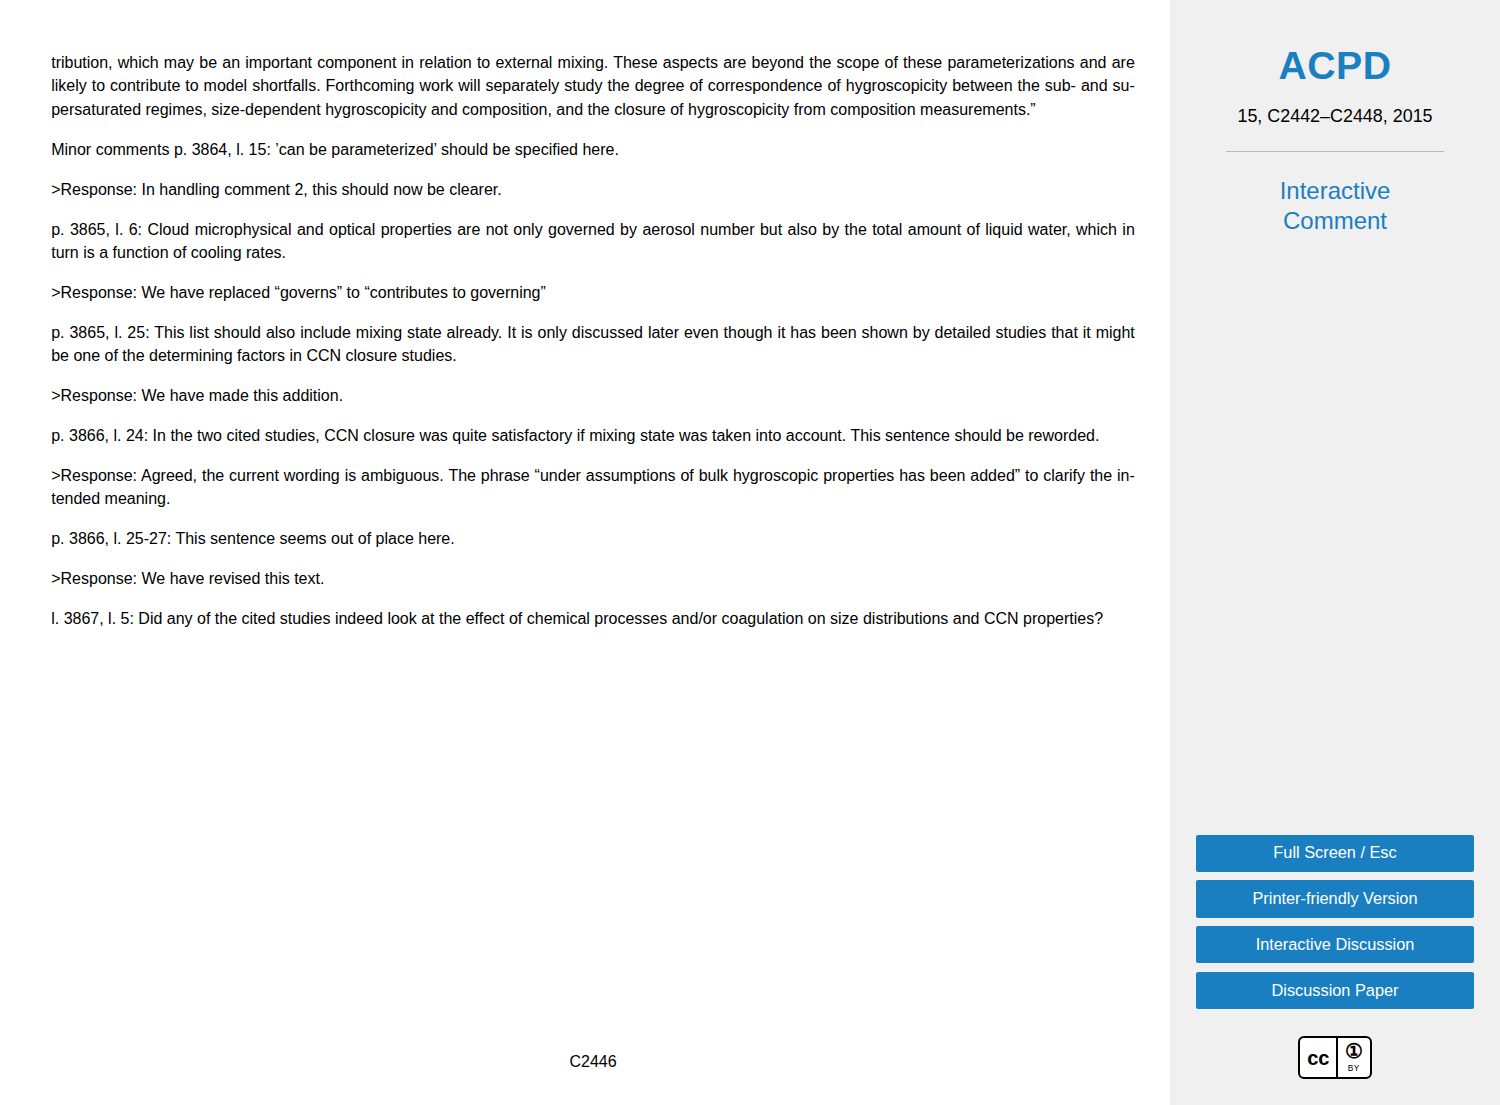tribution, which may be an important component in relation to external mixing. These aspects are beyond the scope of these parameterizations and are likely to contribute to model shortfalls. Forthcoming work will separately study the degree of correspondence of hygroscopicity between the sub- and supersaturated regimes, size-dependent hygroscopicity and composition, and the closure of hygroscopicity from composition measurements.”
Minor comments p. 3864, l. 15: ’can be parameterized’ should be specified here.
>Response: In handling comment 2, this should now be clearer.
p. 3865, l. 6: Cloud microphysical and optical properties are not only governed by aerosol number but also by the total amount of liquid water, which in turn is a function of cooling rates.
>Response: We have replaced “governs” to “contributes to governing”
p. 3865, l. 25: This list should also include mixing state already. It is only discussed later even though it has been shown by detailed studies that it might be one of the determining factors in CCN closure studies.
>Response: We have made this addition.
p. 3866, l. 24: In the two cited studies, CCN closure was quite satisfactory if mixing state was taken into account. This sentence should be reworded.
>Response: Agreed, the current wording is ambiguous. The phrase “under assumptions of bulk hygroscopic properties has been added” to clarify the intended meaning.
p. 3866, l. 25-27: This sentence seems out of place here.
>Response: We have revised this text.
l. 3867, l. 5: Did any of the cited studies indeed look at the effect of chemical processes and/or coagulation on size distributions and CCN properties?
C2446
ACPD
15, C2442–C2448, 2015
Interactive Comment
Full Screen / Esc Printer-friendly Version Interactive Discussion Discussion Paper
cc
① BY